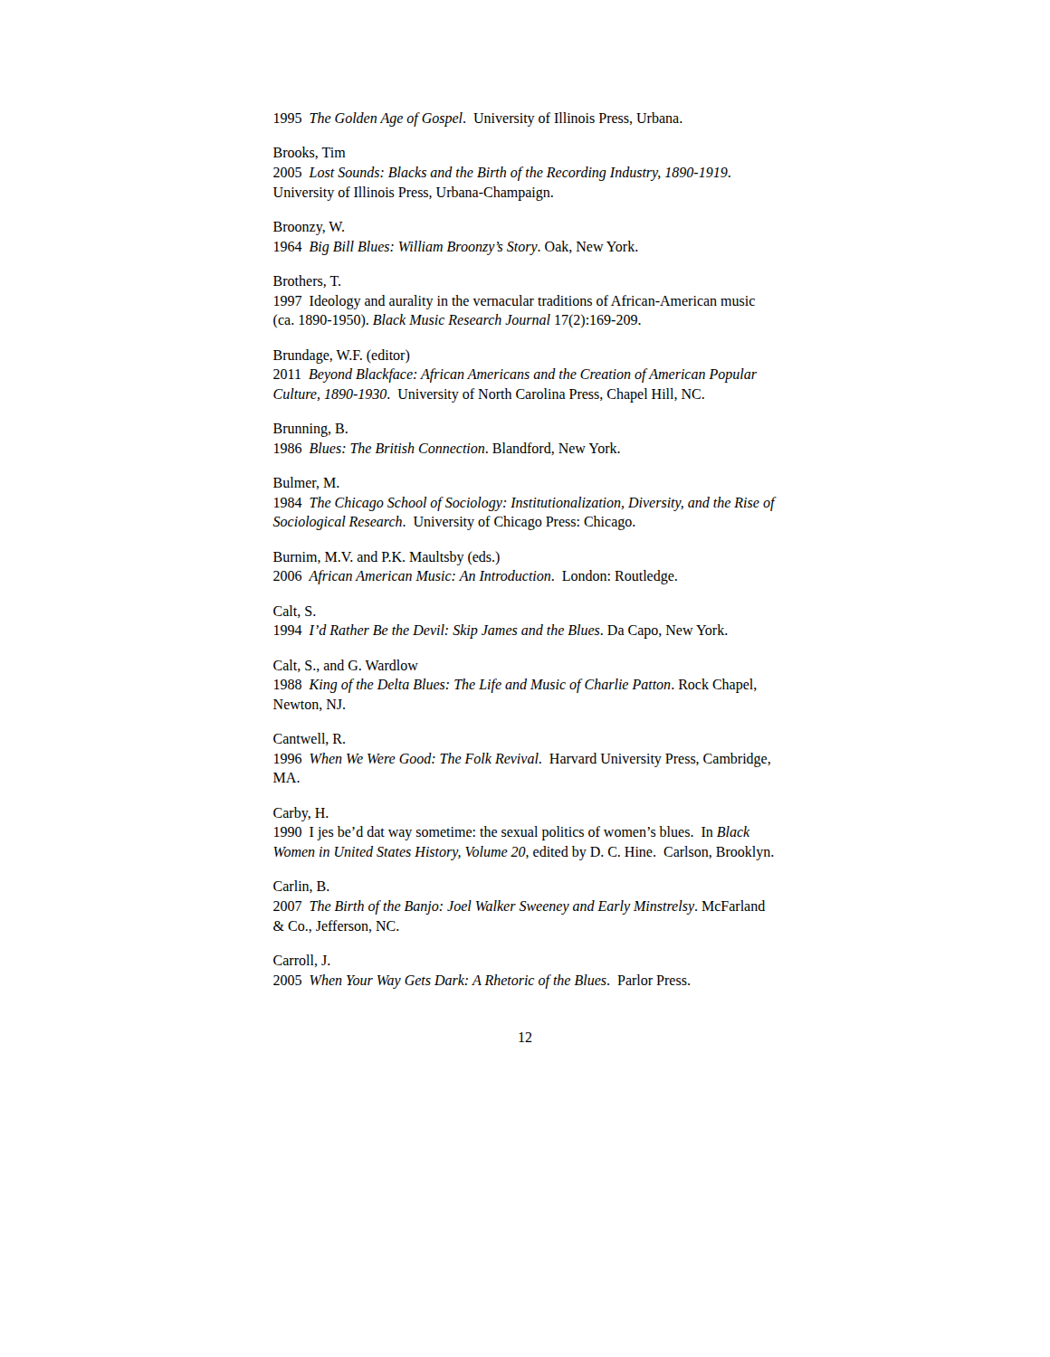1995 The Golden Age of Gospel. University of Illinois Press, Urbana.
Brooks, Tim
2005 Lost Sounds: Blacks and the Birth of the Recording Industry, 1890-1919. University of Illinois Press, Urbana-Champaign.
Broonzy, W.
1964 Big Bill Blues: William Broonzy’s Story. Oak, New York.
Brothers, T.
1997 Ideology and aurality in the vernacular traditions of African-American music (ca. 1890-1950). Black Music Research Journal 17(2):169-209.
Brundage, W.F. (editor)
2011 Beyond Blackface: African Americans and the Creation of American Popular Culture, 1890-1930. University of North Carolina Press, Chapel Hill, NC.
Brunning, B.
1986 Blues: The British Connection. Blandford, New York.
Bulmer, M.
1984 The Chicago School of Sociology: Institutionalization, Diversity, and the Rise of Sociological Research. University of Chicago Press: Chicago.
Burnim, M.V. and P.K. Maultsby (eds.)
2006 African American Music: An Introduction. London: Routledge.
Calt, S.
1994 I’d Rather Be the Devil: Skip James and the Blues. Da Capo, New York.
Calt, S., and G. Wardlow
1988 King of the Delta Blues: The Life and Music of Charlie Patton. Rock Chapel, Newton, NJ.
Cantwell, R.
1996 When We Were Good: The Folk Revival. Harvard University Press, Cambridge, MA.
Carby, H.
1990 I jes be’d dat way sometime: the sexual politics of women’s blues. In Black Women in United States History, Volume 20, edited by D. C. Hine. Carlson, Brooklyn.
Carlin, B.
2007 The Birth of the Banjo: Joel Walker Sweeney and Early Minstrelsy. McFarland & Co., Jefferson, NC.
Carroll, J.
2005 When Your Way Gets Dark: A Rhetoric of the Blues. Parlor Press.
12